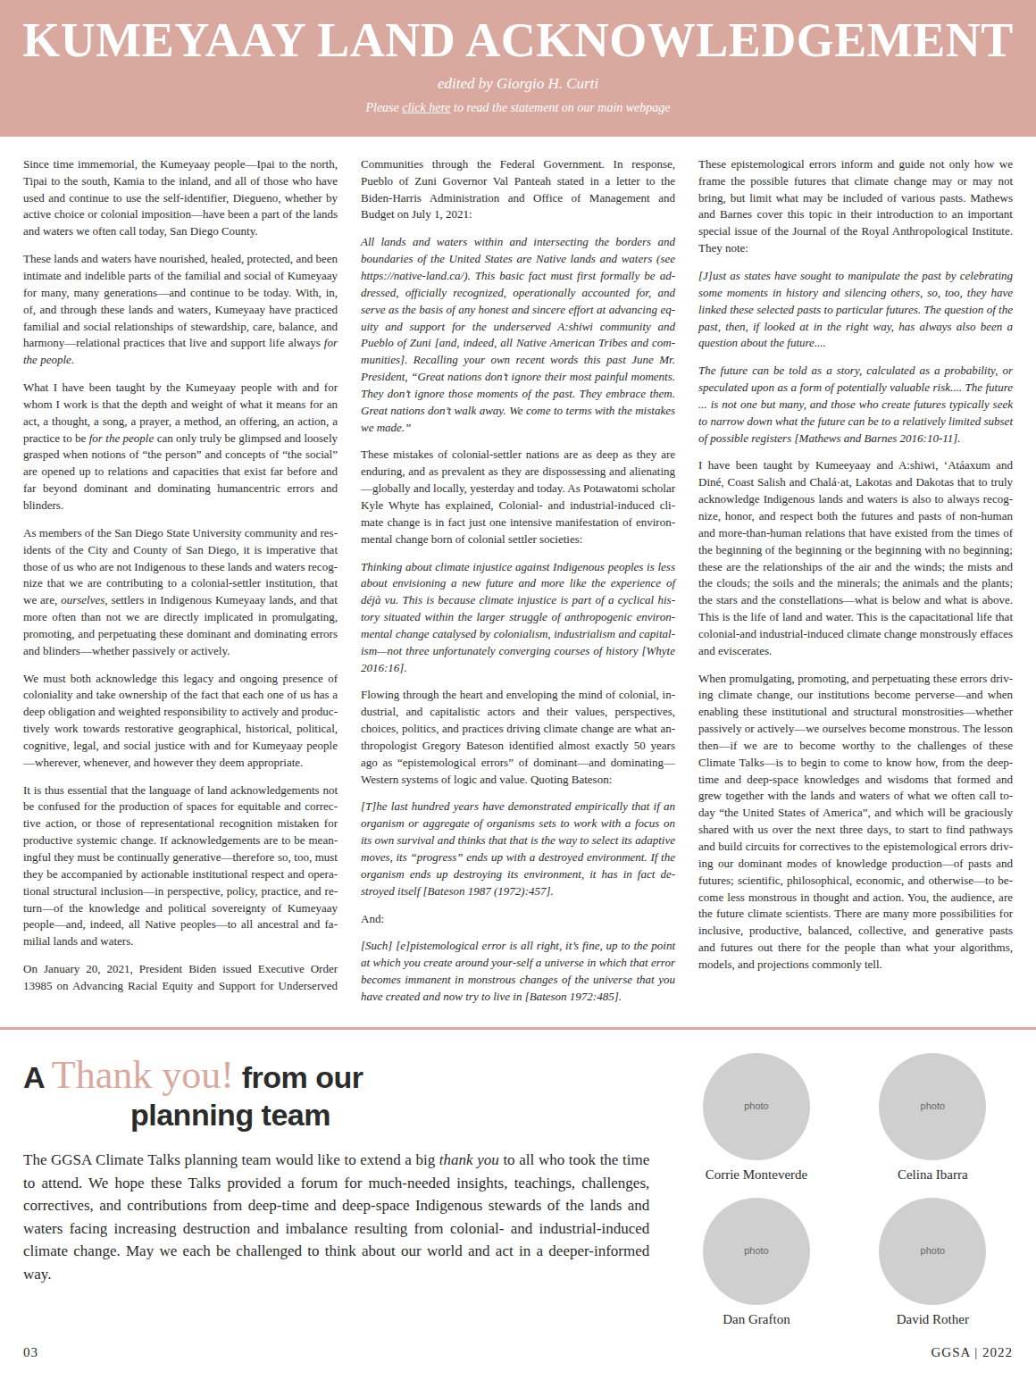KUMEYAAY LAND ACKNOWLEDGEMENT
edited by Giorgio H. Curti
Please click here to read the statement on our main webpage
Since time immemorial, the Kumeyaay people—Ipai to the north, Tipai to the south, Kamia to the inland, and all of those who have used and continue to use the self-identifier, Diegueno, whether by active choice or colonial imposition—have been a part of the lands and waters we often call today, San Diego County.
These lands and waters have nourished, healed, protected, and been intimate and indelible parts of the familial and social of Kumeyaay for many, many generations—and continue to be today. With, in, of, and through these lands and waters, Kumeyaay have practiced familial and social relationships of stewardship, care, balance, and harmony—relational practices that live and support life always for the people.
What I have been taught by the Kumeyaay people with and for whom I work is that the depth and weight of what it means for an act, a thought, a song, a prayer, a method, an offering, an action, a practice to be for the people can only truly be glimpsed and loosely grasped when notions of “the person” and concepts of “the social” are opened up to relations and capacities that exist far before and far beyond dominant and dominating humancentric errors and blinders.
As members of the San Diego State University community and residents of the City and County of San Diego, it is imperative that those of us who are not Indigenous to these lands and waters recognize that we are contributing to a colonial-settler institution, that we are, ourselves, settlers in Indigenous Kumeyaay lands, and that more often than not we are directly implicated in promulgating, promoting, and perpetuating these dominant and dominating errors and blinders—whether passively or actively.
We must both acknowledge this legacy and ongoing presence of coloniality and take ownership of the fact that each one of us has a deep obligation and weighted responsibility to actively and productively work towards restorative geographical, historical, political, cognitive, legal, and social justice with and for Kumeyaay people—wherever, whenever, and however they deem appropriate.
It is thus essential that the language of land acknowledgements not be confused for the production of spaces for equitable and corrective action, or those of representational recognition mistaken for productive systemic change. If acknowledgements are to be meaningful they must be continually generative—therefore so, too, must they be accompanied by actionable institutional respect and operational structural inclusion—in perspective, policy, practice, and return—of the knowledge and political sovereignty of Kumeyaay people—and, indeed, all Native peoples—to all ancestral and familial lands and waters.
On January 20, 2021, President Biden issued Executive Order 13985 on Advancing Racial Equity and Support for Underserved Communities through the Federal Government. In response, Pueblo of Zuni Governor Val Panteah stated in a letter to the Biden-Harris Administration and Office of Management and Budget on July 1, 2021:
All lands and waters within and intersecting the borders and boundaries of the United States are Native lands and waters (see https://native-land.ca/). This basic fact must first formally be addressed, officially recognized, operationally accounted for, and serve as the basis of any honest and sincere effort at advancing equity and support for the underserved A:shiwi community and Pueblo of Zuni [and, indeed, all Native American Tribes and communities]. Recalling your own recent words this past June Mr. President, “Great nations don’t ignore their most painful moments. They don’t ignore those moments of the past. They embrace them. Great nations don’t walk away. We come to terms with the mistakes we made.”
These mistakes of colonial-settler nations are as deep as they are enduring, and as prevalent as they are dispossessing and alienating—globally and locally, yesterday and today. As Potawatomi scholar Kyle Whyte has explained, Colonial- and industrial-induced climate change is in fact just one intensive manifestation of environmental change born of colonial settler societies:
Thinking about climate injustice against Indigenous peoples is less about envisioning a new future and more like the experience of déjà vu. This is because climate injustice is part of a cyclical history situated within the larger struggle of anthropogenic environmental change catalysed by colonialism, industrialism and capitalism—not three unfortunately converging courses of history [Whyte 2016:16].
Flowing through the heart and enveloping the mind of colonial, industrial, and capitalistic actors and their values, perspectives, choices, politics, and practices driving climate change are what anthropologist Gregory Bateson identified almost exactly 50 years ago as “epistemological errors” of dominant—and dominating—Western systems of logic and value. Quoting Bateson:
[T]he last hundred years have demonstrated empirically that if an organism or aggregate of organisms sets to work with a focus on its own survival and thinks that that is the way to select its adaptive moves, its “progress” ends up with a destroyed environment. If the organism ends up destroying its environment, it has in fact destroyed itself [Bateson 1987 (1972):457].
And:
[Such] [e]pistemological error is all right, it’s fine, up to the point at which you create around your-self a universe in which that error becomes immanent in monstrous changes of the universe that you have created and now try to live in [Bateson 1972:485].
These epistemological errors inform and guide not only how we frame the possible futures that climate change may or may not bring, but limit what may be included of various pasts. Mathews and Barnes cover this topic in their introduction to an important special issue of the Journal of the Royal Anthropological Institute. They note:
[J]ust as states have sought to manipulate the past by celebrating some moments in history and silencing others, so, too, they have linked these selected pasts to particular futures. The question of the past, then, if looked at in the right way, has always also been a question about the future....
The future can be told as a story, calculated as a probability, or speculated upon as a form of potentially valuable risk.... The future ... is not one but many, and those who create futures typically seek to narrow down what the future can be to a relatively limited subset of possible registers [Mathews and Barnes 2016:10-11].
I have been taught by Kumeeyaay and A:shiwi, ‘Atáaxum and Diné, Coast Salish and Chalá·at, Lakotas and Dakotas that to truly acknowledge Indigenous lands and waters is also to always recognize, honor, and respect both the futures and pasts of non-human and more-than-human relations that have existed from the times of the beginning of the beginning or the beginning with no beginning; these are the relationships of the air and the winds; the mists and the clouds; the soils and the minerals; the animals and the plants; the stars and the constellations—what is below and what is above. This is the life of land and water. This is the capacitational life that colonial-and industrial-induced climate change monstrously effaces and eviscerates.
When promulgating, promoting, and perpetuating these errors driving climate change, our institutions become perverse—and when enabling these institutional and structural monstrosities—whether passively or actively—we ourselves become monstrous. The lesson then—if we are to become worthy to the challenges of these Climate Talks—is to begin to come to know how, from the deep-time and deep-space knowledges and wisdoms that formed and grew together with the lands and waters of what we often call today “the United States of America”, and which will be graciously shared with us over the next three days, to start to find pathways and build circuits for correctives to the epistemological errors driving our dominant modes of knowledge production—of pasts and futures; scientific, philosophical, economic, and otherwise—to become less monstrous in thought and action. You, the audience, are the future climate scientists. There are many more possibilities for inclusive, productive, balanced, collective, and generative pasts and futures out there for the people than what your algorithms, models, and projections commonly tell.
A Thank you! from ourplanning team
The GGSA Climate Talks planning team would like to extend a big thank you to all who took the time to attend. We hope these Talks provided a forum for much-needed insights, teachings, challenges, correctives, and contributions from deep-time and deep-space Indigenous stewards of the lands and waters facing increasing destruction and imbalance resulting from colonial- and industrial-induced climate change. May we each be challenged to think about our world and act in a deeper-informed way.
photo
Corrie Monteverde
photo
Celina Ibarra
photo
Dan Grafton
photo
David Rother
03
GGSA | 2022